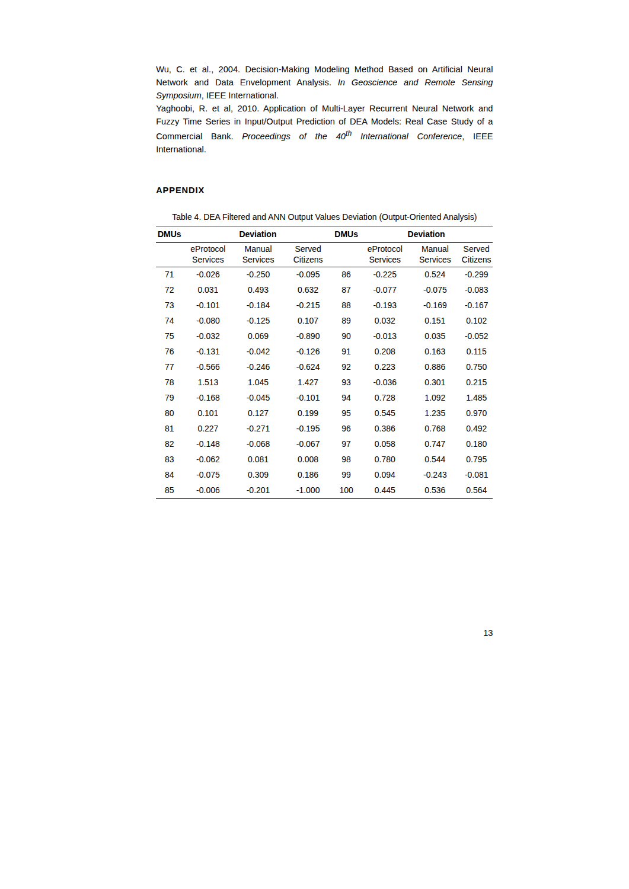Wu, C. et al., 2004. Decision-Making Modeling Method Based on Artificial Neural Network and Data Envelopment Analysis. In Geoscience and Remote Sensing Symposium, IEEE International.
Yaghoobi, R. et al, 2010. Application of Multi-Layer Recurrent Neural Network and Fuzzy Time Series in Input/Output Prediction of DEA Models: Real Case Study of a Commercial Bank. Proceedings of the 40th International Conference, IEEE International.
APPENDIX
Table 4. DEA Filtered and ANN Output Values Deviation (Output-Oriented Analysis)
| DMUs | Deviation | DMUs | Deviation |
| --- | --- | --- | --- |
| | eProtocol Services | Manual Services | Served Citizens | | eProtocol Services | Manual Services | Served Citizens |
| 71 | -0.026 | -0.250 | -0.095 | 86 | -0.225 | 0.524 | -0.299 |
| 72 | 0.031 | 0.493 | 0.632 | 87 | -0.077 | -0.075 | -0.083 |
| 73 | -0.101 | -0.184 | -0.215 | 88 | -0.193 | -0.169 | -0.167 |
| 74 | -0.080 | -0.125 | 0.107 | 89 | 0.032 | 0.151 | 0.102 |
| 75 | -0.032 | 0.069 | -0.890 | 90 | -0.013 | 0.035 | -0.052 |
| 76 | -0.131 | -0.042 | -0.126 | 91 | 0.208 | 0.163 | 0.115 |
| 77 | -0.566 | -0.246 | -0.624 | 92 | 0.223 | 0.886 | 0.750 |
| 78 | 1.513 | 1.045 | 1.427 | 93 | -0.036 | 0.301 | 0.215 |
| 79 | -0.168 | -0.045 | -0.101 | 94 | 0.728 | 1.092 | 1.485 |
| 80 | 0.101 | 0.127 | 0.199 | 95 | 0.545 | 1.235 | 0.970 |
| 81 | 0.227 | -0.271 | -0.195 | 96 | 0.386 | 0.768 | 0.492 |
| 82 | -0.148 | -0.068 | -0.067 | 97 | 0.058 | 0.747 | 0.180 |
| 83 | -0.062 | 0.081 | 0.008 | 98 | 0.780 | 0.544 | 0.795 |
| 84 | -0.075 | 0.309 | 0.186 | 99 | 0.094 | -0.243 | -0.081 |
| 85 | -0.006 | -0.201 | -1.000 | 100 | 0.445 | 0.536 | 0.564 |
13